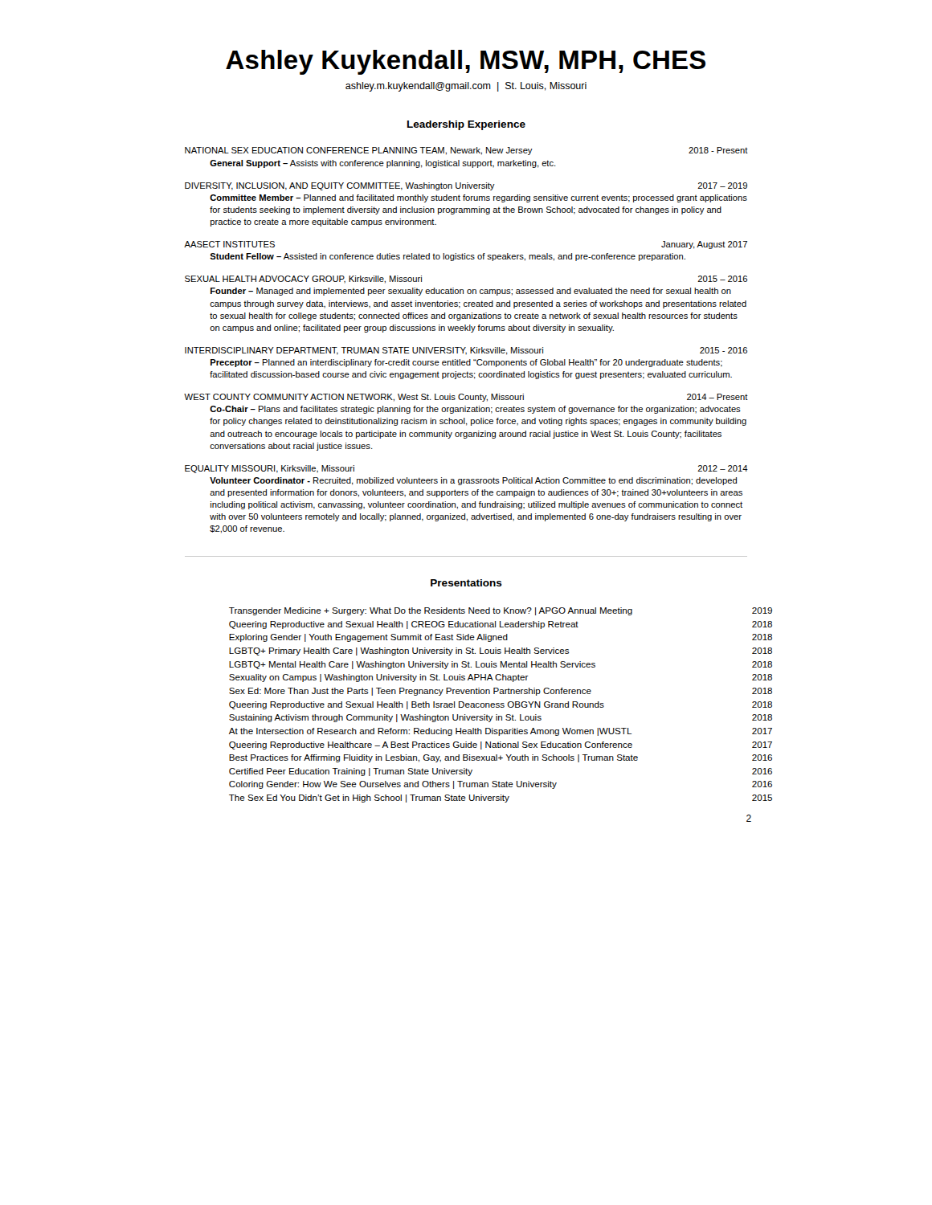Ashley Kuykendall, MSW, MPH, CHES
ashley.m.kuykendall@gmail.com | St. Louis, Missouri
Leadership Experience
NATIONAL SEX EDUCATION CONFERENCE PLANNING TEAM, Newark, New Jersey
2018 - Present
General Support – Assists with conference planning, logistical support, marketing, etc.
DIVERSITY, INCLUSION, AND EQUITY COMMITTEE, Washington University
2017 – 2019
Committee Member – Planned and facilitated monthly student forums regarding sensitive current events; processed grant applications for students seeking to implement diversity and inclusion programming at the Brown School; advocated for changes in policy and practice to create a more equitable campus environment.
AASECT INSTITUTES
January, August 2017
Student Fellow – Assisted in conference duties related to logistics of speakers, meals, and pre-conference preparation.
SEXUAL HEALTH ADVOCACY GROUP, Kirksville, Missouri
2015 – 2016
Founder – Managed and implemented peer sexuality education on campus; assessed and evaluated the need for sexual health on campus through survey data, interviews, and asset inventories; created and presented a series of workshops and presentations related to sexual health for college students; connected offices and organizations to create a network of sexual health resources for students on campus and online; facilitated peer group discussions in weekly forums about diversity in sexuality.
INTERDISCIPLINARY DEPARTMENT, TRUMAN STATE UNIVERSITY, Kirksville, Missouri
2015 - 2016
Preceptor – Planned an interdisciplinary for-credit course entitled “Components of Global Health” for 20 undergraduate students; facilitated discussion-based course and civic engagement projects; coordinated logistics for guest presenters; evaluated curriculum.
WEST COUNTY COMMUNITY ACTION NETWORK, West St. Louis County, Missouri
2014 – Present
Co-Chair – Plans and facilitates strategic planning for the organization; creates system of governance for the organization; advocates for policy changes related to deinstitutionalizing racism in school, police force, and voting rights spaces; engages in community building and outreach to encourage locals to participate in community organizing around racial justice in West St. Louis County; facilitates conversations about racial justice issues.
EQUALITY MISSOURI, Kirksville, Missouri
2012 – 2014
Volunteer Coordinator - Recruited, mobilized volunteers in a grassroots Political Action Committee to end discrimination; developed and presented information for donors, volunteers, and supporters of the campaign to audiences of 30+; trained 30+volunteers in areas including political activism, canvassing, volunteer coordination, and fundraising; utilized multiple avenues of communication to connect with over 50 volunteers remotely and locally; planned, organized, advertised, and implemented 6 one-day fundraisers resulting in over $2,000 of revenue.
Presentations
| Transgender Medicine + Surgery: What Do the Residents Need to Know? / APGO Annual Meeting | 2019 |
| Queering Reproductive and Sexual Health / CREOG Educational Leadership Retreat | 2018 |
| Exploring Gender / Youth Engagement Summit of East Side Aligned | 2018 |
| LGBTQ+ Primary Health Care / Washington University in St. Louis Health Services | 2018 |
| LGBTQ+ Mental Health Care / Washington University in St. Louis Mental Health Services | 2018 |
| Sexuality on Campus / Washington University in St. Louis APHA Chapter | 2018 |
| Sex Ed: More Than Just the Parts / Teen Pregnancy Prevention Partnership Conference | 2018 |
| Queering Reproductive and Sexual Health / Beth Israel Deaconess OBGYN Grand Rounds | 2018 |
| Sustaining Activism through Community / Washington University in St. Louis | 2018 |
| At the Intersection of Research and Reform: Reducing Health Disparities Among Women /WUSTL | 2017 |
| Queering Reproductive Healthcare – A Best Practices Guide / National Sex Education Conference | 2017 |
| Best Practices for Affirming Fluidity in Lesbian, Gay, and Bisexual+ Youth in Schools / Truman State | 2016 |
| Certified Peer Education Training / Truman State University | 2016 |
| Coloring Gender: How We See Ourselves and Others / Truman State University | 2016 |
| The Sex Ed You Didn’t Get in High School / Truman State University | 2015 |
2